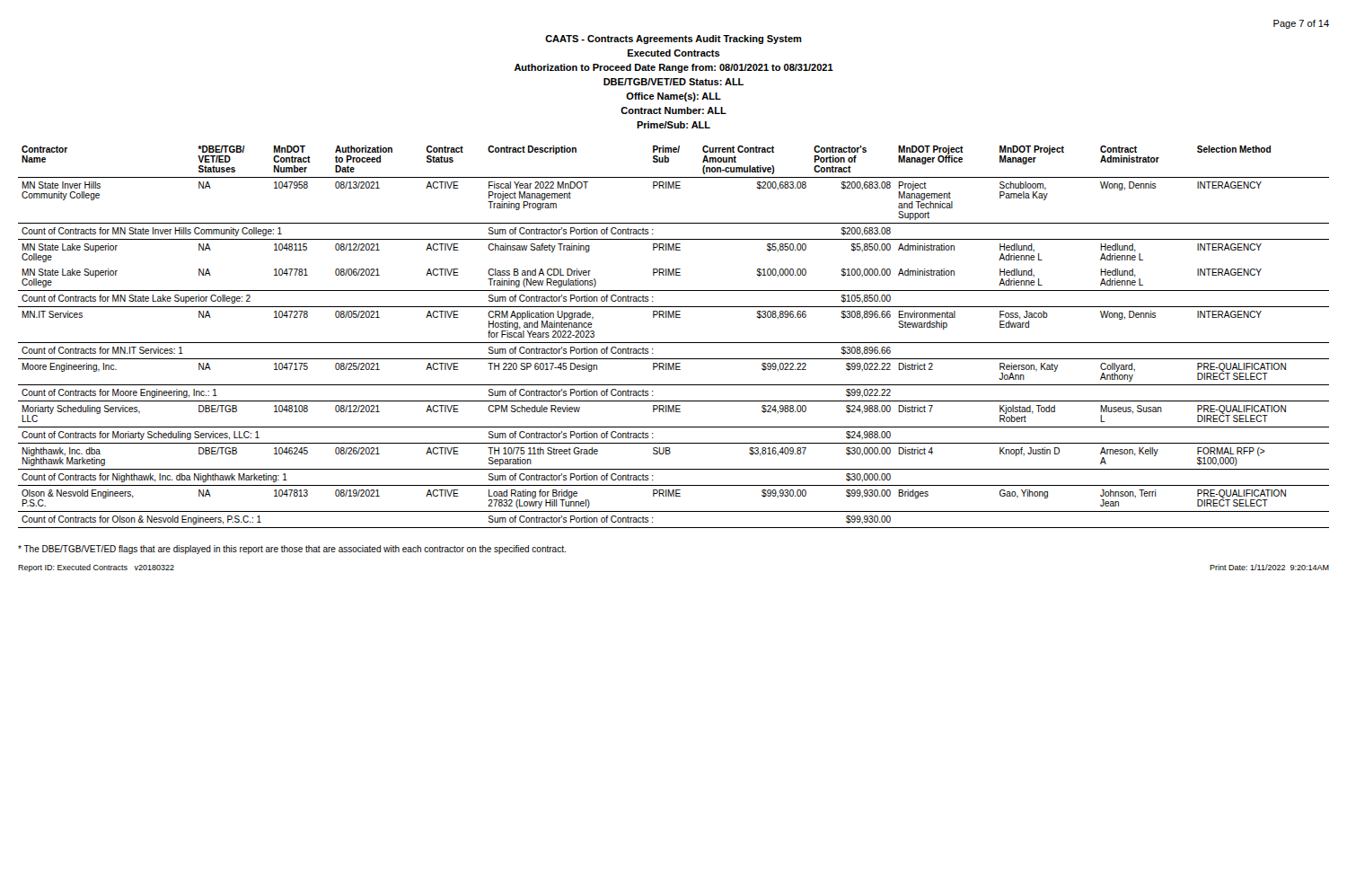Page 7 of 14
CAATS - Contracts Agreements Audit Tracking System
Executed Contracts
Authorization to Proceed Date Range from: 08/01/2021 to 08/31/2021
DBE/TGB/VET/ED Status: ALL
Office Name(s): ALL
Contract Number: ALL
Prime/Sub: ALL
| Contractor Name | *DBE/TGB/ VET/ED Statuses | MnDOT Contract Number | Authorization to Proceed Date | Contract Status | Contract Description | Prime/ Sub | Current Contract Amount (non-cumulative) | Contractor's Portion of Contract | MnDOT Project Manager Office | MnDOT Project Manager | Contract Administrator | Selection Method |
| --- | --- | --- | --- | --- | --- | --- | --- | --- | --- | --- | --- | --- |
| MN State Inver Hills Community College | NA | 1047958 | 08/13/2021 | ACTIVE | Fiscal Year 2022 MnDOT Project Management Training Program | PRIME | $200,683.08 | $200,683.08 | Project Management and Technical Support | Schubloom, Pamela Kay | Wong, Dennis | INTERAGENCY |
| Count of Contracts for MN State Inver Hills Community College: 1 | Sum of Contractor's Portion of Contracts : | $200,683.08 | |
| MN State Lake Superior College | NA | 1048115 | 08/12/2021 | ACTIVE | Chainsaw Safety Training | PRIME | $5,850.00 | $5,850.00 | Administration | Hedlund, Adrienne L | Hedlund, Adrienne L | INTERAGENCY |
| MN State Lake Superior College | NA | 1047781 | 08/06/2021 | ACTIVE | Class B and A CDL Driver Training (New Regulations) | PRIME | $100,000.00 | $100,000.00 | Administration | Hedlund, Adrienne L | Hedlund, Adrienne L | INTERAGENCY |
| Count of Contracts for MN State Lake Superior College: 2 | Sum of Contractor's Portion of Contracts : | $105,850.00 | |
| MN.IT Services | NA | 1047278 | 08/05/2021 | ACTIVE | CRM Application Upgrade, Hosting, and Maintenance for Fiscal Years 2022-2023 | PRIME | $308,896.66 | $308,896.66 | Environmental Stewardship | Foss, Jacob Edward | Wong, Dennis | INTERAGENCY |
| Count of Contracts for MN.IT Services: 1 | Sum of Contractor's Portion of Contracts : | $308,896.66 | |
| Moore Engineering, Inc. | NA | 1047175 | 08/25/2021 | ACTIVE | TH 220 SP 6017-45 Design | PRIME | $99,022.22 | $99,022.22 | District 2 | Reierson, Katy JoAnn | Collyard, Anthony | PRE-QUALIFICATION DIRECT SELECT |
| Count of Contracts for Moore Engineering, Inc.: 1 | Sum of Contractor's Portion of Contracts : | $99,022.22 | |
| Moriarty Scheduling Services, LLC | DBE/TGB | 1048108 | 08/12/2021 | ACTIVE | CPM Schedule Review | PRIME | $24,988.00 | $24,988.00 | District 7 | Kjolstad, Todd Robert | Museus, Susan L | PRE-QUALIFICATION DIRECT SELECT |
| Count of Contracts for Moriarty Scheduling Services, LLC: 1 | Sum of Contractor's Portion of Contracts : | $24,988.00 | |
| Nighthawk, Inc. dba Nighthawk Marketing | DBE/TGB | 1046245 | 08/26/2021 | ACTIVE | TH 10/75 11th Street Grade Separation | SUB | $3,816,409.87 | $30,000.00 | District 4 | Knopf, Justin D | Arneson, Kelly A | FORMAL RFP (> $100,000) |
| Count of Contracts for Nighthawk, Inc. dba Nighthawk Marketing: 1 | Sum of Contractor's Portion of Contracts : | $30,000.00 | |
| Olson & Nesvold Engineers, P.S.C. | NA | 1047813 | 08/19/2021 | ACTIVE | Load Rating for Bridge 27832 (Lowry Hill Tunnel) | PRIME | $99,930.00 | $99,930.00 | Bridges | Gao, Yihong | Johnson, Terri Jean | PRE-QUALIFICATION DIRECT SELECT |
| Count of Contracts for Olson & Nesvold Engineers, P.S.C.: 1 | Sum of Contractor's Portion of Contracts : | $99,930.00 | |
* The DBE/TGB/VET/ED flags that are displayed in this report are those that are associated with each contractor on the specified contract.
Report ID: Executed Contracts v20180322
Print Date: 1/11/2022 9:20:14AM